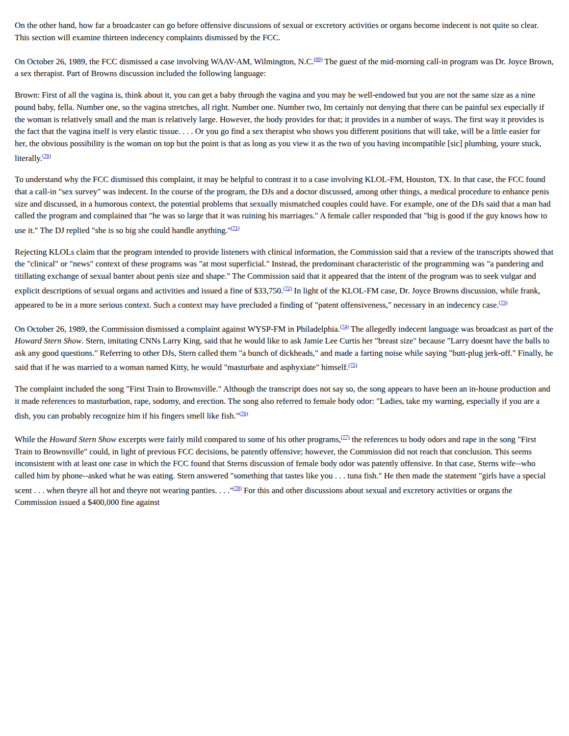On the other hand, how far a broadcaster can go before offensive discussions of sexual or excretory activities or organs become indecent is not quite so clear. This section will examine thirteen indecency complaints dismissed by the FCC.
On October 26, 1989, the FCC dismissed a case involving WAAV-AM, Wilmington, N.C.(69) The guest of the mid-morning call-in program was Dr. Joyce Brown, a sex therapist. Part of Browns discussion included the following language:
Brown: First of all the vagina is, think about it, you can get a baby through the vagina and you may be well-endowed but you are not the same size as a nine pound baby, fella. Number one, so the vagina stretches, all right. Number one. Number two, Im certainly not denying that there can be painful sex especially if the woman is relatively small and the man is relatively large. However, the body provides for that; it provides in a number of ways. The first way it provides is the fact that the vagina itself is very elastic tissue. . . . Or you go find a sex therapist who shows you different positions that will take, will be a little easier for her, the obvious possibility is the woman on top but the point is that as long as you view it as the two of you having incompatible [sic] plumbing, youre stuck, literally.(70)
To understand why the FCC dismissed this complaint, it may be helpful to contrast it to a case involving KLOL-FM, Houston, TX. In that case, the FCC found that a call-in "sex survey" was indecent. In the course of the program, the DJs and a doctor discussed, among other things, a medical procedure to enhance penis size and discussed, in a humorous context, the potential problems that sexually mismatched couples could have. For example, one of the DJs said that a man had called the program and complained that "he was so large that it was ruining his marriages." A female caller responded that "big is good if the guy knows how to use it." The DJ replied "she is so big she could handle anything."(71)
Rejecting KLOLs claim that the program intended to provide listeners with clinical information, the Commission said that a review of the transcripts showed that the "clinical" or "news" context of these programs was "at most superficial." Instead, the predominant characteristic of the programming was "a pandering and titillating exchange of sexual banter about penis size and shape." The Commission said that it appeared that the intent of the program was to seek vulgar and explicit descriptions of sexual organs and activities and issued a fine of $33,750.(72) In light of the KLOL-FM case, Dr. Joyce Browns discussion, while frank, appeared to be in a more serious context. Such a context may have precluded a finding of "patent offensiveness," necessary in an indecency case.(73)
On October 26, 1989, the Commission dismissed a complaint against WYSP-FM in Philadelphia.(74) The allegedly indecent language was broadcast as part of the Howard Stern Show. Stern, imitating CNNs Larry King, said that he would like to ask Jamie Lee Curtis her "breast size" because "Larry doesnt have the balls to ask any good questions." Referring to other DJs, Stern called them "a bunch of dickheads," and made a farting noise while saying "butt-plug jerk-off." Finally, he said that if he was married to a woman named Kitty, he would "masturbate and asphyxiate" himself.(75)
The complaint included the song "First Train to Brownsville." Although the transcript does not say so, the song appears to have been an in-house production and it made references to masturbation, rape, sodomy, and erection. The song also referred to female body odor: "Ladies, take my warning, especially if you are a dish, you can probably recognize him if his fingers smell like fish."(76)
While the Howard Stern Show excerpts were fairly mild compared to some of his other programs,(77) the references to body odors and rape in the song "First Train to Brownsville" could, in light of previous FCC decisions, be patently offensive; however, the Commission did not reach that conclusion. This seems inconsistent with at least one case in which the FCC found that Sterns discussion of female body odor was patently offensive. In that case, Sterns wife--who called him by phone--asked what he was eating. Stern answered "something that tastes like you . . . tuna fish." He then made the statement "girls have a special scent . . . when theyre all hot and theyre not wearing panties. . . ."(78) For this and other discussions about sexual and excretory activities or organs the Commission issued a $400,000 fine against